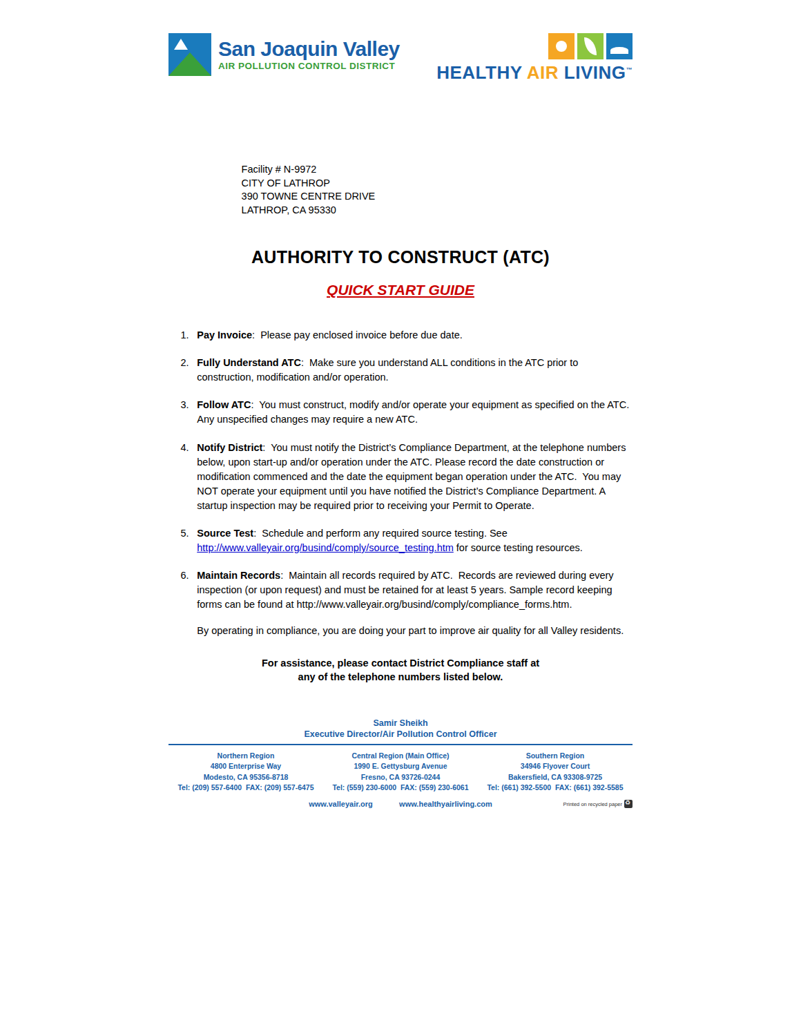San Joaquin Valley
AIR POLLUTION CONTROL DISTRICT
HEALTHY AIR LIVING™
Facility # N-9972
CITY OF LATHROP
390 TOWNE CENTRE DRIVE
LATHROP, CA 95330
AUTHORITY TO CONSTRUCT (ATC)
QUICK START GUIDE
Pay Invoice: Please pay enclosed invoice before due date.
Fully Understand ATC: Make sure you understand ALL conditions in the ATC prior to construction, modification and/or operation.
Follow ATC: You must construct, modify and/or operate your equipment as specified on the ATC. Any unspecified changes may require a new ATC.
Notify District: You must notify the District’s Compliance Department, at the telephone numbers below, upon start-up and/or operation under the ATC. Please record the date construction or modification commenced and the date the equipment began operation under the ATC. You may NOT operate your equipment until you have notified the District’s Compliance Department. A startup inspection may be required prior to receiving your Permit to Operate.
Source Test: Schedule and perform any required source testing. See http://www.valleyair.org/busind/comply/source_testing.htm for source testing resources.
Maintain Records: Maintain all records required by ATC. Records are reviewed during every inspection (or upon request) and must be retained for at least 5 years. Sample record keeping forms can be found at http://www.valleyair.org/busind/comply/compliance_forms.htm.
By operating in compliance, you are doing your part to improve air quality for all Valley residents.
For assistance, please contact District Compliance staff at
any of the telephone numbers listed below.
Samir Sheikh
Executive Director/Air Pollution Control Officer
Northern Region
4800 Enterprise Way
Modesto, CA 95356-8718
Tel: (209) 557-6400 FAX: (209) 557-6475
Central Region (Main Office)
1990 E. Gettysburg Avenue
Fresno, CA 93726-0244
Tel: (559) 230-6000 FAX: (559) 230-6061
Southern Region
34946 Flyover Court
Bakersfield, CA 93308-9725
Tel: (661) 392-5500 FAX: (661) 392-5585
www.valleyair.org www.healthyairliving.com Printed on recycled paper